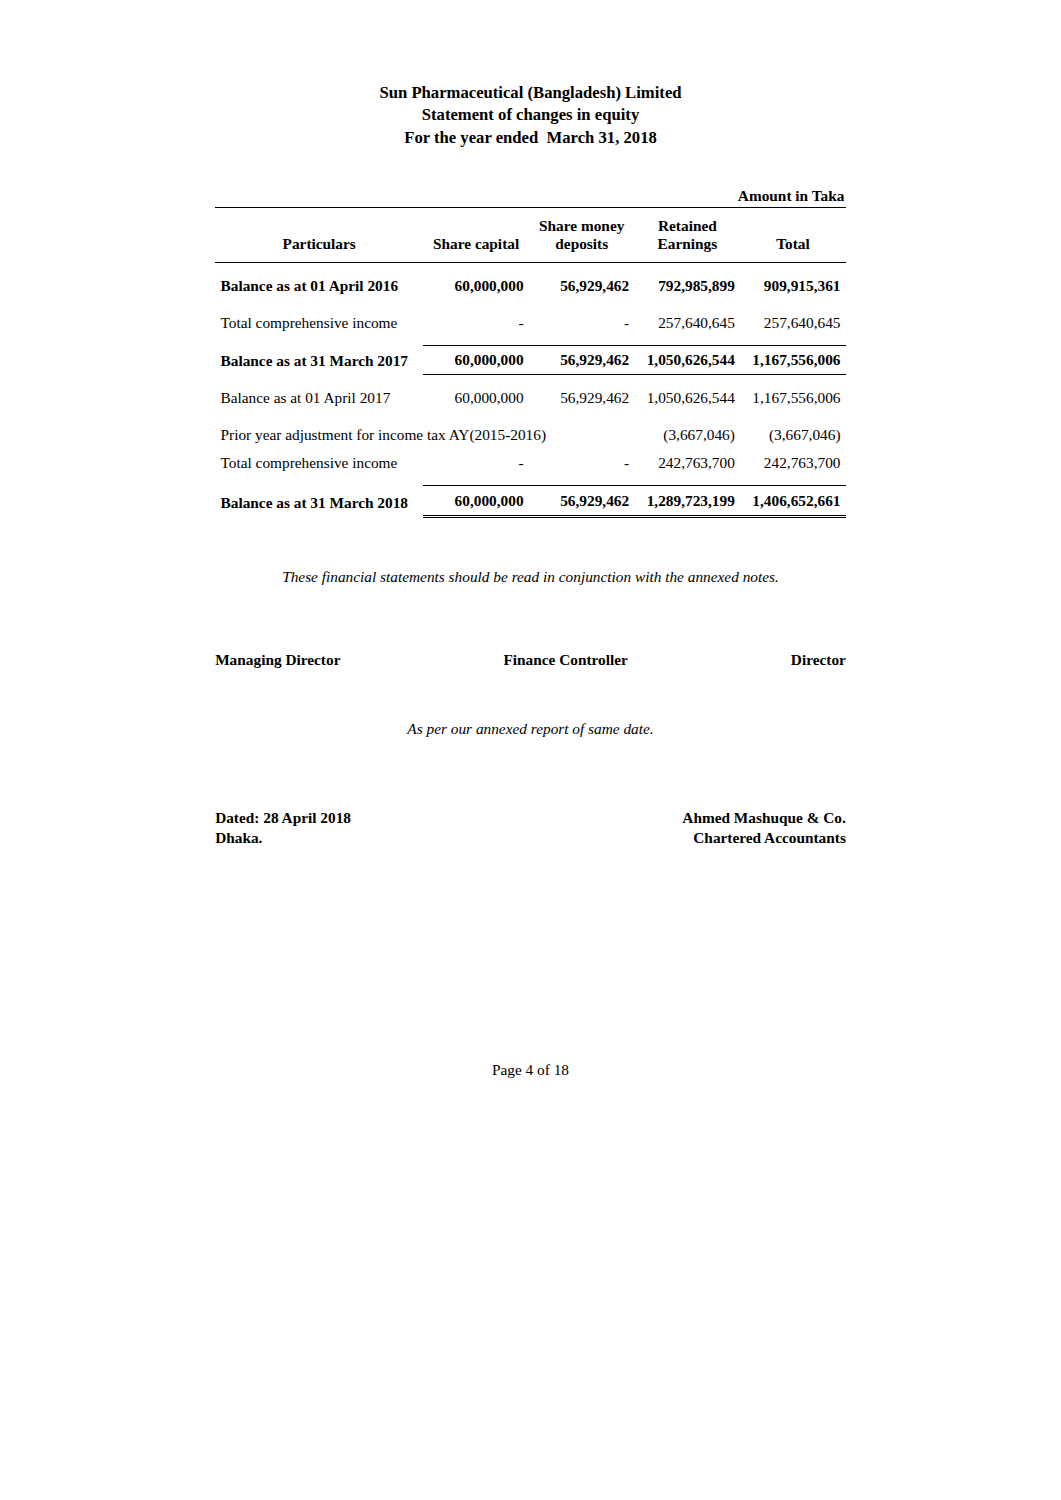Sun Pharmaceutical (Bangladesh) Limited
Statement of changes in equity
For the year ended March 31, 2018
Amount in Taka
| Particulars | Share capital | Share money deposits | Retained Earnings | Total |
| --- | --- | --- | --- | --- |
| Balance as at 01 April 2016 | 60,000,000 | 56,929,462 | 792,985,899 | 909,915,361 |
| Total comprehensive income | - | - | 257,640,645 | 257,640,645 |
| Balance as at 31 March 2017 | 60,000,000 | 56,929,462 | 1,050,626,544 | 1,167,556,006 |
| Balance as at 01 April 2017 | 60,000,000 | 56,929,462 | 1,050,626,544 | 1,167,556,006 |
| Prior year adjustment for income tax AY(2015-2016) | (3,667,046) | (3,667,046) |
| Total comprehensive income | - | - | 242,763,700 | 242,763,700 |
| Balance as at 31 March 2018 | 60,000,000 | 56,929,462 | 1,289,723,199 | 1,406,652,661 |
These financial statements should be read in conjunction with the annexed notes.
Managing Director
Finance Controller
Director
As per our annexed report of same date.
Dated: 28 April 2018
Dhaka.
Ahmed Mashuque & Co.
Chartered Accountants
Page 4 of 18